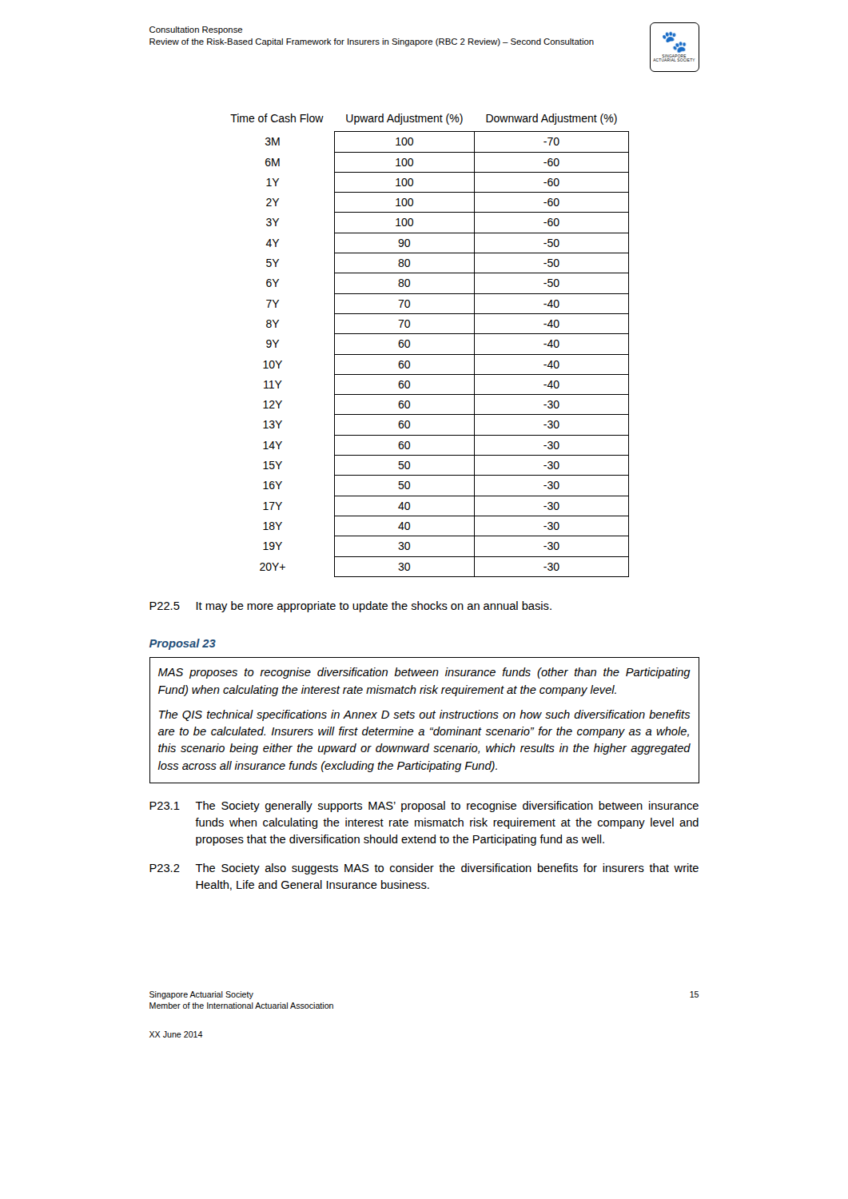Consultation Response
Review of the Risk-Based Capital Framework for Insurers in Singapore (RBC 2 Review) – Second Consultation
🐾
SINGAPORE ACTUARIAL SOCIETY
| Time of Cash Flow | Upward Adjustment (%) | Downward Adjustment (%) |
| --- | --- | --- |
| 3M | 100 | -70 |
| 6M | 100 | -60 |
| 1Y | 100 | -60 |
| 2Y | 100 | -60 |
| 3Y | 100 | -60 |
| 4Y | 90 | -50 |
| 5Y | 80 | -50 |
| 6Y | 80 | -50 |
| 7Y | 70 | -40 |
| 8Y | 70 | -40 |
| 9Y | 60 | -40 |
| 10Y | 60 | -40 |
| 11Y | 60 | -40 |
| 12Y | 60 | -30 |
| 13Y | 60 | -30 |
| 14Y | 60 | -30 |
| 15Y | 50 | -30 |
| 16Y | 50 | -30 |
| 17Y | 40 | -30 |
| 18Y | 40 | -30 |
| 19Y | 30 | -30 |
| 20Y+ | 30 | -30 |
P22.5
It may be more appropriate to update the shocks on an annual basis.
Proposal 23
MAS proposes to recognise diversification between insurance funds (other than the Participating Fund) when calculating the interest rate mismatch risk requirement at the company level.
The QIS technical specifications in Annex D sets out instructions on how such diversification benefits are to be calculated. Insurers will first determine a “dominant scenario” for the company as a whole, this scenario being either the upward or downward scenario, which results in the higher aggregated loss across all insurance funds (excluding the Participating Fund).
P23.1
The Society generally supports MAS’ proposal to recognise diversification between insurance funds when calculating the interest rate mismatch risk requirement at the company level and proposes that the diversification should extend to the Participating fund as well.
P23.2
The Society also suggests MAS to consider the diversification benefits for insurers that write Health, Life and General Insurance business.
15
Singapore Actuarial Society
Member of the International Actuarial Association
XX June 2014